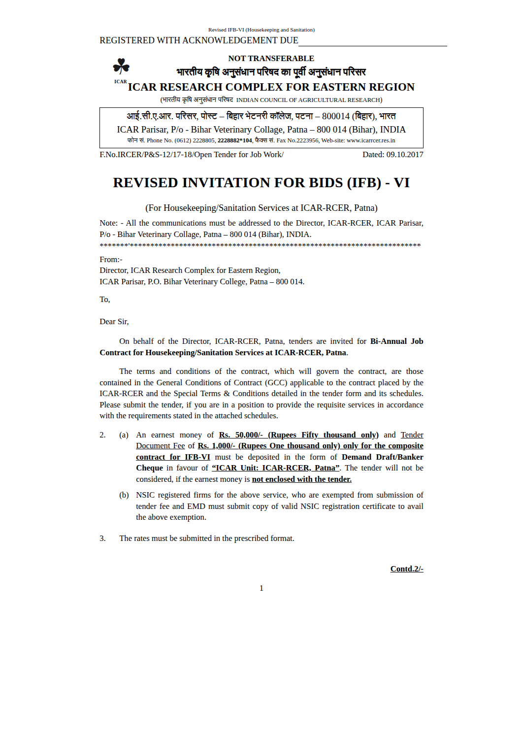Revised IFB-VI (Housekeeping and Sanitation)
REGISTERED WITH ACKNOWLEDGEMENT DUE
☘ ICAR
NOT TRANSFERABLE
भारतीय कृषि अनुसंधान परिषद का पूर्वी अनुसंधान परिसर
ICAR RESEARCH COMPLEX FOR EASTERN REGION
(भारतीय कृषि अनुसंधान परिषद INDIAN COUNCIL OF AGRICULTURAL RESEARCH)
आई.सी.ए.आर. परिसर, पोस्ट – बिहार भेटनरी कॉलेज, पटना – 800014 (बिहार), भारत
ICAR Parisar, P/o - Bihar Veterinary Collage, Patna – 800 014 (Bihar), INDIA
फोन सं. Phone No. (0612) 2228805, 2228882*104, फैक्स सं. Fax No.2223956, Web-site: www.icarrcer.res.in
F.No.IRCER/P&S-12/17-18/Open Tender for Job Work/ Dated: 09.10.2017
REVISED INVITATION FOR BIDS (IFB) - VI
(For Housekeeping/Sanitation Services at ICAR-RCER, Patna)
Note: - All the communications must be addressed to the Director, ICAR-RCER, ICAR Parisar, P/o - Bihar Veterinary Collage, Patna – 800 014 (Bihar), INDIA.
*******'***********************************************************************
From:-
Director, ICAR Research Complex for Eastern Region,
ICAR Parisar, P.O. Bihar Veterinary College, Patna – 800 014.
To,
Dear Sir,
On behalf of the Director, ICAR-RCER, Patna, tenders are invited for Bi-Annual Job Contract for Housekeeping/Sanitation Services at ICAR-RCER, Patna.
The terms and conditions of the contract, which will govern the contract, are those contained in the General Conditions of Contract (GCC) applicable to the contract placed by the ICAR-RCER and the Special Terms & Conditions detailed in the tender form and its schedules. Please submit the tender, if you are in a position to provide the requisite services in accordance with the requirements stated in the attached schedules.
2.
(a) An earnest money of Rs. 50,000/- (Rupees Fifty thousand only) and Tender Document Fee of Rs. 1,000/- (Rupees One thousand only) only for the composite contract for IFB-VI must be deposited in the form of Demand Draft/Banker Cheque in favour of “ICAR Unit: ICAR-RCER, Patna”. The tender will not be considered, if the earnest money is not enclosed with the tender.
(b) NSIC registered firms for the above service, who are exempted from submission of tender fee and EMD must submit copy of valid NSIC registration certificate to avail the above exemption.
3. The rates must be submitted in the prescribed format.
Contd.2/-
1